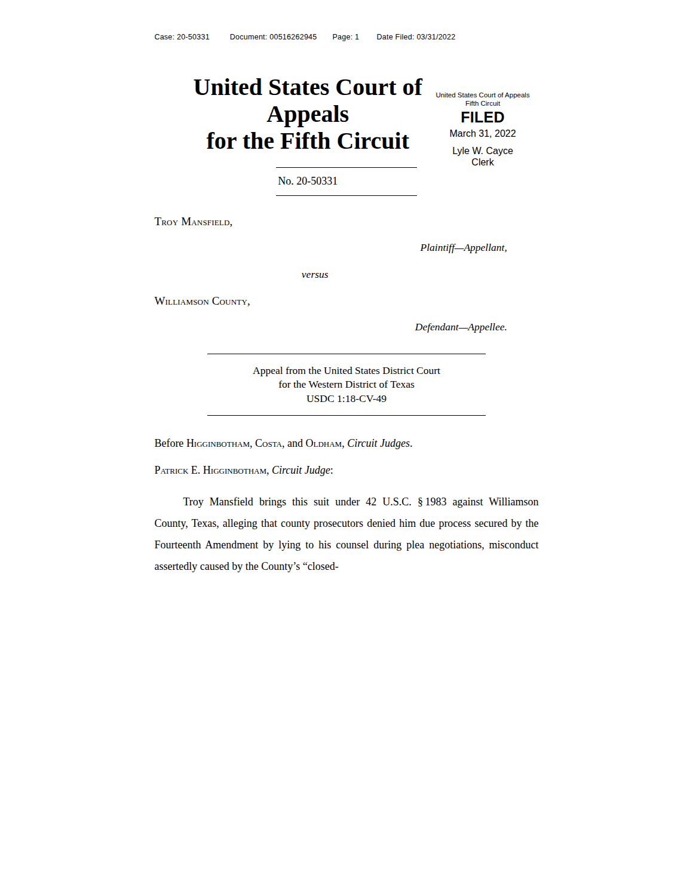Case: 20-50331 Document: 00516262945 Page: 1 Date Filed: 03/31/2022
United States Court of Appeals
Fifth Circuit
FILED
March 31, 2022
Lyle W. Cayce
Clerk
United States Court of Appealsfor the Fifth Circuit
No. 20-50331
Troy Mansfield,
Plaintiff—Appellant,
versus
Williamson County,
Defendant—Appellee.
Appeal from the United States District Court
for the Western District of Texas
USDC 1:18-CV-49
Before Higginbotham, Costa, and Oldham, Circuit Judges.
Patrick E. Higginbotham, Circuit Judge:
Troy Mansfield brings this suit under 42 U.S.C. § 1983 against Williamson County, Texas, alleging that county prosecutors denied him due process secured by the Fourteenth Amendment by lying to his counsel during plea negotiations, misconduct assertedly caused by the County’s “closed-